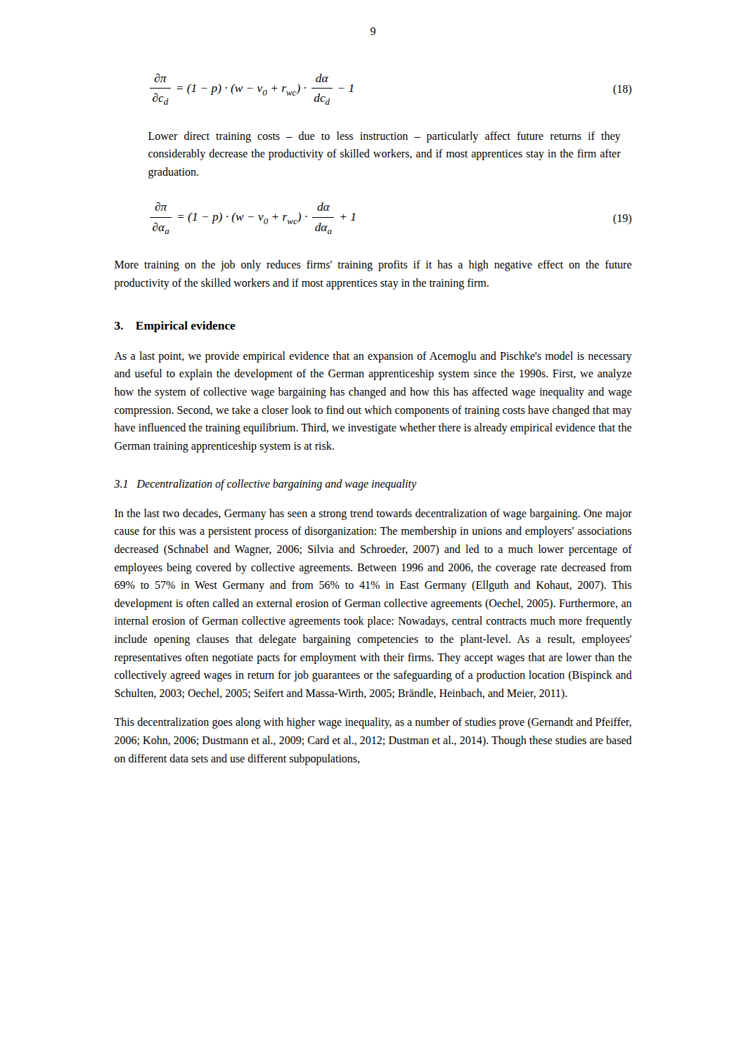9
∂π∂cd = (1 − p) · (w − v0 + rwc) · dα dcd − 1 (18)
Lower direct training costs – due to less instruction – particularly affect future returns if they considerably decrease the productivity of skilled workers, and if most apprentices stay in the firm after graduation.
∂π∂αa = (1 − p) · (w − v0 + rwc) · dα dαa + 1 (19)
More training on the job only reduces firms' training profits if it has a high negative effect on the future productivity of the skilled workers and if most apprentices stay in the training firm.
3. Empirical evidence
As a last point, we provide empirical evidence that an expansion of Acemoglu and Pischke's model is necessary and useful to explain the development of the German apprenticeship system since the 1990s. First, we analyze how the system of collective wage bargaining has changed and how this has affected wage inequality and wage compression. Second, we take a closer look to find out which components of training costs have changed that may have influenced the training equilibrium. Third, we investigate whether there is already empirical evidence that the German training apprenticeship system is at risk.
3.1 Decentralization of collective bargaining and wage inequality
In the last two decades, Germany has seen a strong trend towards decentralization of wage bargaining. One major cause for this was a persistent process of disorganization: The membership in unions and employers' associations decreased (Schnabel and Wagner, 2006; Silvia and Schroeder, 2007) and led to a much lower percentage of employees being covered by collective agreements. Between 1996 and 2006, the coverage rate decreased from 69% to 57% in West Germany and from 56% to 41% in East Germany (Ellguth and Kohaut, 2007). This development is often called an external erosion of German collective agreements (Oechel, 2005). Furthermore, an internal erosion of German collective agreements took place: Nowadays, central contracts much more frequently include opening clauses that delegate bargaining competencies to the plant-level. As a result, employees' representatives often negotiate pacts for employment with their firms. They accept wages that are lower than the collectively agreed wages in return for job guarantees or the safeguarding of a production location (Bispinck and Schulten, 2003; Oechel, 2005; Seifert and Massa-Wirth, 2005; Brändle, Heinbach, and Meier, 2011).
This decentralization goes along with higher wage inequality, as a number of studies prove (Gernandt and Pfeiffer, 2006; Kohn, 2006; Dustmann et al., 2009; Card et al., 2012; Dustman et al., 2014). Though these studies are based on different data sets and use different subpopulations,